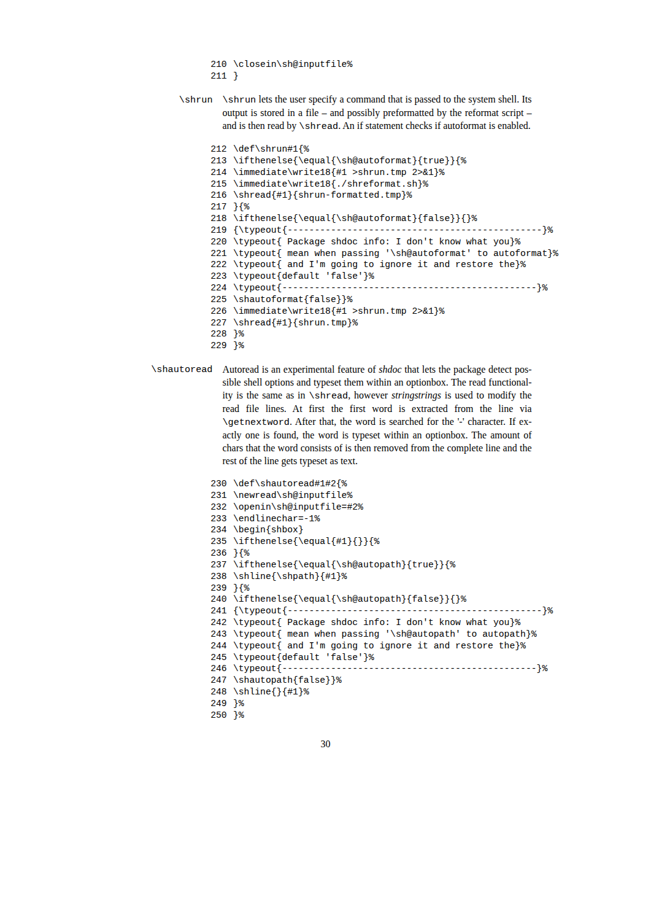210\closein\sh@inputfile% 211}
\shrun
\shrun lets the user specify a command that is passed to the system shell. Its output is stored in a file – and possibly preformatted by the reformat script – and is then read by \shread. An if statement checks if autoformat is enabled.
212\def\shrun#1{% 213\ifthenelse{\equal{\sh@autoformat}{true}}{% 214\immediate\write18{#1 >shrun.tmp 2>&1}% 215\immediate\write18{./shreformat.sh}% 216\shread{#1}{shrun-formatted.tmp}% 217}{% 218\ifthenelse{\equal{\sh@autoformat}{false}}{}% 219{\typeout{-----------------------------------------------}% 220\typeout{ Package shdoc info: I don't know what you}% 221\typeout{ mean when passing '\sh@autoformat' to autoformat}% 222\typeout{ and I'm going to ignore it and restore the}% 223\typeout{default 'false'}% 224\typeout{-----------------------------------------------}% 225\shautoformat{false}}% 226\immediate\write18{#1 >shrun.tmp 2>&1}% 227\shread{#1}{shrun.tmp}% 228}% 229}%
\shautoread
Autoread is an experimental feature of shdoc that lets the package detect possible shell options and typeset them within an optionbox. The read functionality is the same as in \shread, however stringstrings is used to modify the read file lines. At first the first word is extracted from the line via \getnextword. After that, the word is searched for the '-' character. If exactly one is found, the word is typeset within an optionbox. The amount of chars that the word consists of is then removed from the complete line and the rest of the line gets typeset as text.
230\def\shautoread#1#2{% 231\newread\sh@inputfile% 232\openin\sh@inputfile=#2% 233\endlinechar=-1% 234\begin{shbox} 235\ifthenelse{\equal{#1}{}}{% 236}{% 237\ifthenelse{\equal{\sh@autopath}{true}}{% 238\shline{\shpath}{#1}% 239}{% 240\ifthenelse{\equal{\sh@autopath}{false}}{}% 241{\typeout{-----------------------------------------------}% 242\typeout{ Package shdoc info: I don't know what you}% 243\typeout{ mean when passing '\sh@autopath' to autopath}% 244\typeout{ and I'm going to ignore it and restore the}% 245\typeout{default 'false'}% 246\typeout{-----------------------------------------------}% 247\shautopath{false}}% 248\shline{}{#1}% 249}% 250}%
30